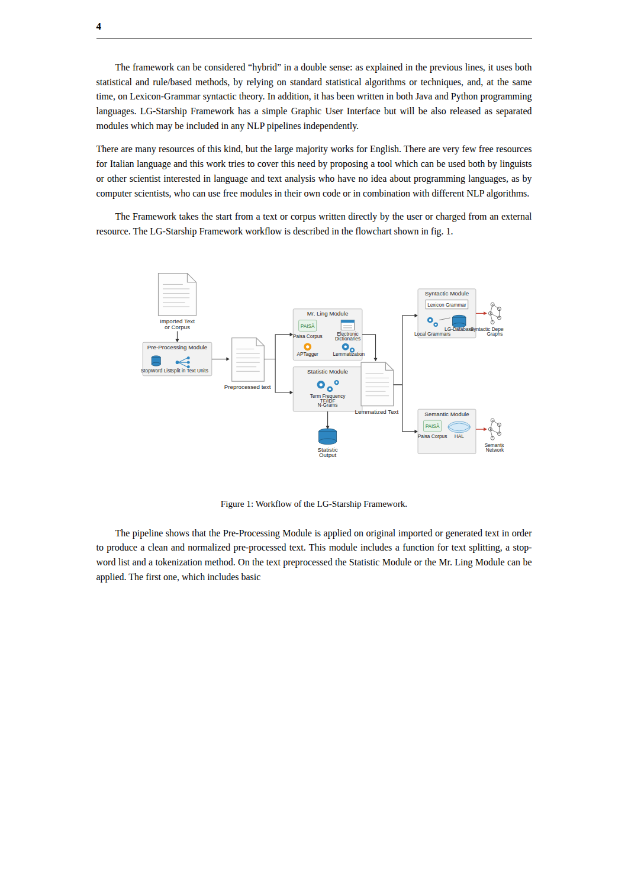4
The framework can be considered “hybrid” in a double sense: as explained in the previous lines, it uses both statistical and rule/based methods, by relying on standard statistical algorithms or techniques, and, at the same time, on Lexicon-Grammar syntactic theory. In addition, it has been written in both Java and Python programming languages. LG-Starship Framework has a simple Graphic User Interface but will be also released as separated modules which may be included in any NLP pipelines independently.
There are many resources of this kind, but the large majority works for English. There are very few free resources for Italian language and this work tries to cover this need by proposing a tool which can be used both by linguists or other scientist interested in language and text analysis who have no idea about programming languages, as by computer scientists, who can use free modules in their own code or in combination with different NLP algorithms.
The Framework takes the start from a text or corpus written directly by the user or charged from an external resource. The LG-Starship Framework workflow is described in the flowchart shown in fig. 1.
Imported Text or Corpus Pre-Processing Module StopWord List Split in Text Units Preprocessed text Mr. Ling Module PAISÀ Paisa Corpus Electronic Dictionaries APTagger Lemmatization Statistic Module Term Frequency TF/IDF N-Grams Statistic Output Lemmatized Text Syntactic Module Lexicon Grammar LG-Database Local Grammars Syntactic Dependency Graphs Semantic Module PAISÀ Paisa Corpus HAL Semantic Network
Figure 1: Workflow of the LG-Starship Framework.
The pipeline shows that the Pre-Processing Module is applied on original imported or generated text in order to produce a clean and normalized pre-processed text. This module includes a function for text splitting, a stop-word list and a tokenization method. On the text preprocessed the Statistic Module or the Mr. Ling Module can be applied. The first one, which includes basic